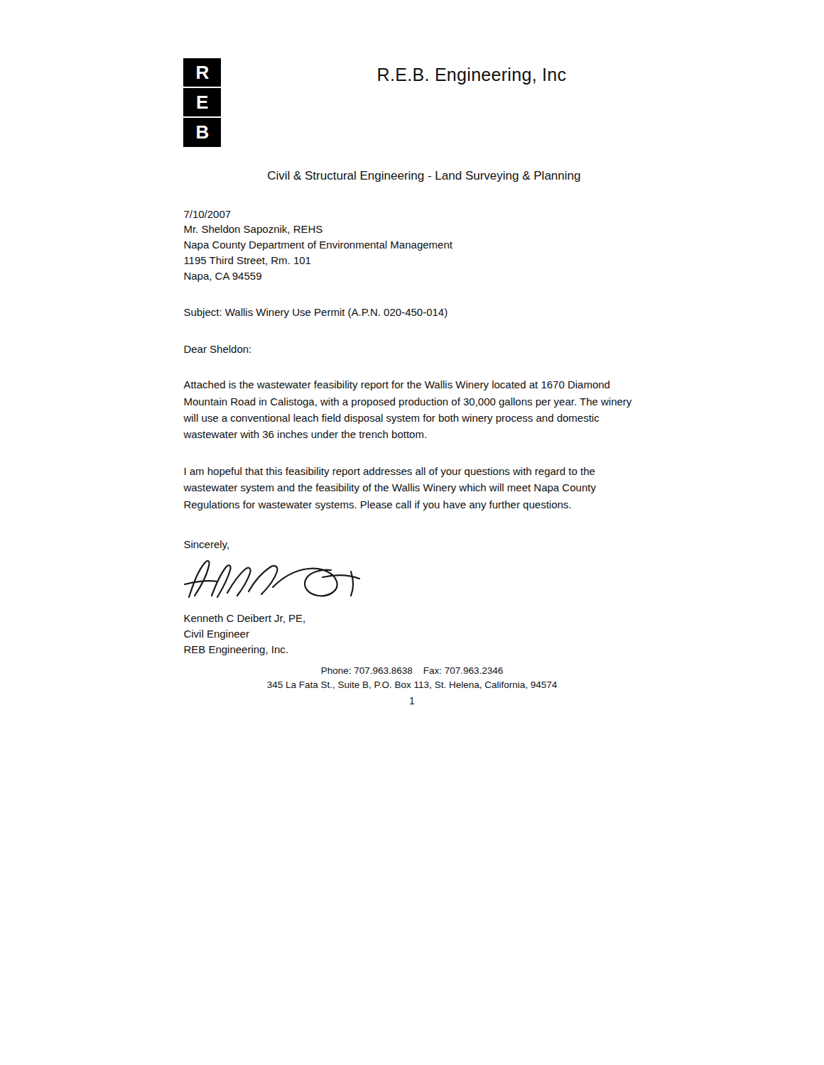R
E
B
R.E.B. Engineering, Inc
Civil & Structural Engineering - Land Surveying & Planning
7/10/2007
Mr. Sheldon Sapoznik, REHS
Napa County Department of Environmental Management
1195 Third Street, Rm. 101
Napa, CA 94559
Subject: Wallis Winery Use Permit (A.P.N. 020-450-014)
Dear Sheldon:
Attached is the wastewater feasibility report for the Wallis Winery located at 1670 Diamond Mountain Road in Calistoga, with a proposed production of 30,000 gallons per year. The winery will use a conventional leach field disposal system for both winery process and domestic wastewater with 36 inches under the trench bottom.
I am hopeful that this feasibility report addresses all of your questions with regard to the wastewater system and the feasibility of the Wallis Winery which will meet Napa County Regulations for wastewater systems. Please call if you have any further questions.
Sincerely,
Kenneth C Deibert Jr, PE,
Civil Engineer
REB Engineering, Inc.
Phone: 707.963.8638 Fax: 707.963.2346
345 La Fata St., Suite B, P.O. Box 113, St. Helena, California, 94574
1